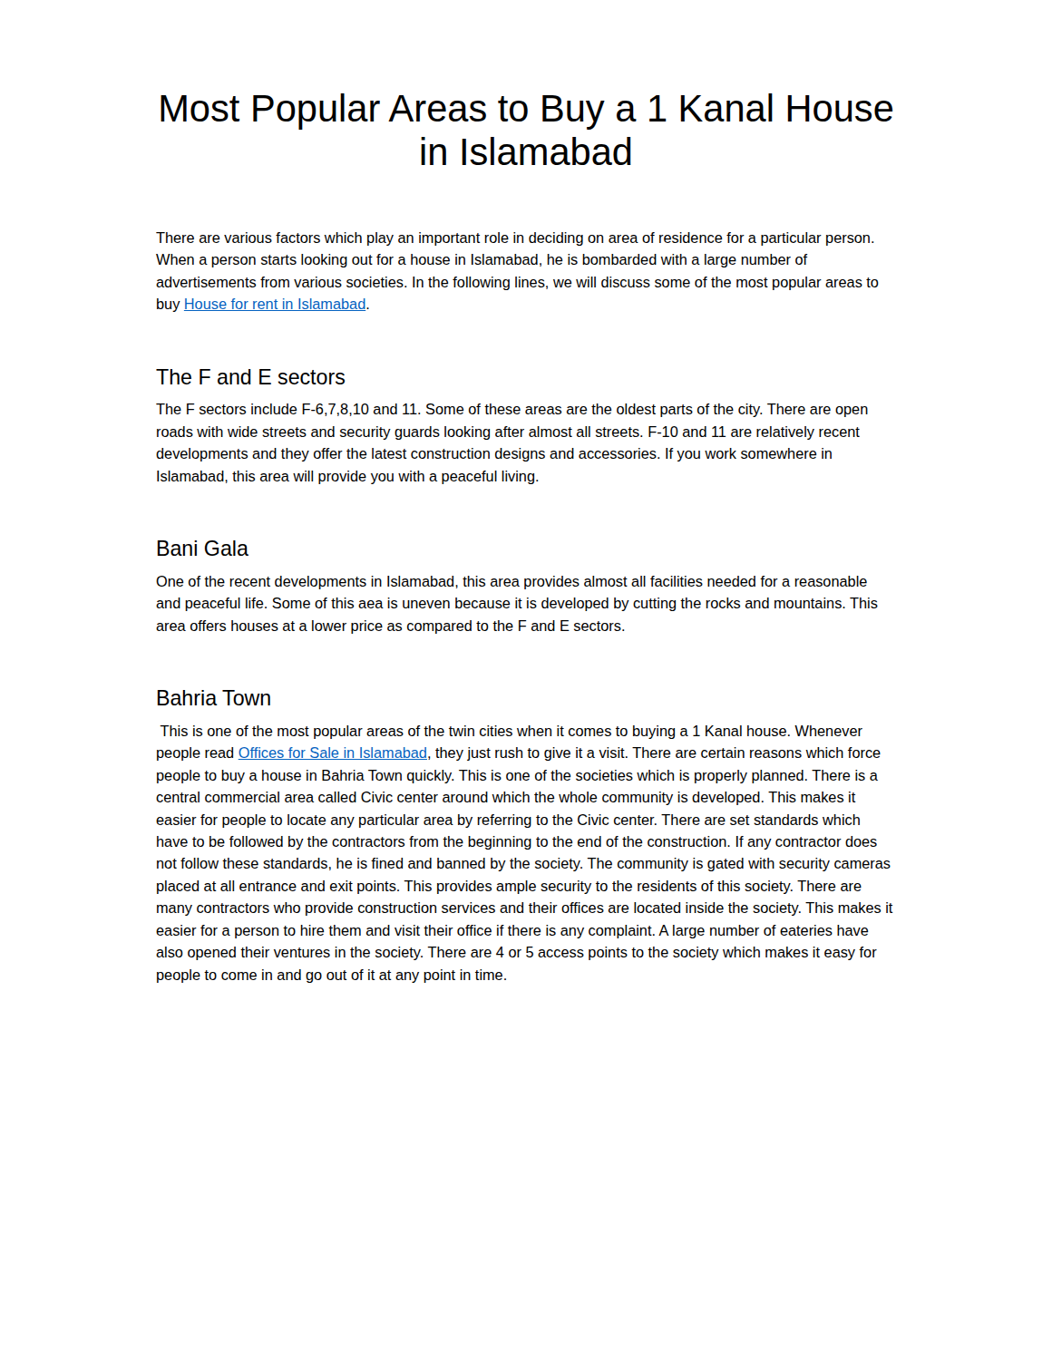Most Popular Areas to Buy a 1 Kanal House in Islamabad
There are various factors which play an important role in deciding on area of residence for a particular person. When a person starts looking out for a house in Islamabad, he is bombarded with a large number of advertisements from various societies. In the following lines, we will discuss some of the most popular areas to buy House for rent in Islamabad.
The F and E sectors
The F sectors include F-6,7,8,10 and 11. Some of these areas are the oldest parts of the city. There are open roads with wide streets and security guards looking after almost all streets. F-10 and 11 are relatively recent developments and they offer the latest construction designs and accessories. If you work somewhere in Islamabad, this area will provide you with a peaceful living.
Bani Gala
One of the recent developments in Islamabad, this area provides almost all facilities needed for a reasonable and peaceful life. Some of this aea is uneven because it is developed by cutting the rocks and mountains. This area offers houses at a lower price as compared to the F and E sectors.
Bahria Town
This is one of the most popular areas of the twin cities when it comes to buying a 1 Kanal house. Whenever people read Offices for Sale in Islamabad, they just rush to give it a visit. There are certain reasons which force people to buy a house in Bahria Town quickly. This is one of the societies which is properly planned. There is a central commercial area called Civic center around which the whole community is developed. This makes it easier for people to locate any particular area by referring to the Civic center. There are set standards which have to be followed by the contractors from the beginning to the end of the construction. If any contractor does not follow these standards, he is fined and banned by the society. The community is gated with security cameras placed at all entrance and exit points. This provides ample security to the residents of this society. There are many contractors who provide construction services and their offices are located inside the society. This makes it easier for a person to hire them and visit their office if there is any complaint. A large number of eateries have also opened their ventures in the society. There are 4 or 5 access points to the society which makes it easy for people to come in and go out of it at any point in time.